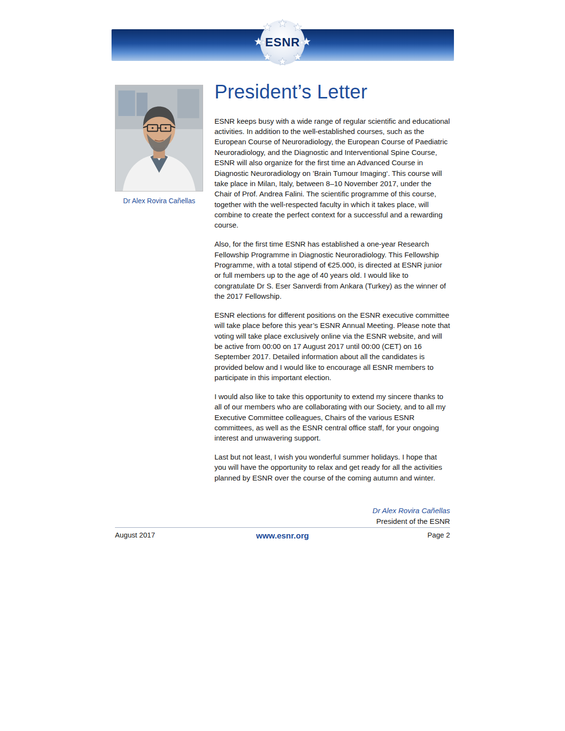ESNR
Dr Alex Rovira Cañellas
President’s Letter
ESNR keeps busy with a wide range of regular scientific and educational activities. In addition to the well-established courses, such as the European Course of Neuroradiology, the European Course of Paediatric Neuroradiology, and the Diagnostic and Interventional Spine Course, ESNR will also organize for the first time an Advanced Course in Diagnostic Neuroradiology on ’Brain Tumour Imaging‘. This course will take place in Milan, Italy, between 8–10 November 2017, under the Chair of Prof. Andrea Falini. The scientific programme of this course, together with the well-respected faculty in which it takes place, will combine to create the perfect context for a successful and a rewarding course.
Also, for the first time ESNR has established a one-year Research Fellowship Programme in Diagnostic Neuroradiology. This Fellowship Programme, with a total stipend of €25.000, is directed at ESNR junior or full members up to the age of 40 years old. I would like to congratulate Dr S. Eser Sanverdi from Ankara (Turkey) as the winner of the 2017 Fellowship.
ESNR elections for different positions on the ESNR executive committee will take place before this year’s ESNR Annual Meeting. Please note that voting will take place exclusively online via the ESNR website, and will be active from 00:00 on 17 August 2017 until 00:00 (CET) on 16 September 2017. Detailed information about all the candidates is provided below and I would like to encourage all ESNR members to participate in this important election.
I would also like to take this opportunity to extend my sincere thanks to all of our members who are collaborating with our Society, and to all my Executive Committee colleagues, Chairs of the various ESNR committees, as well as the ESNR central office staff, for your ongoing interest and unwavering support.
Last but not least, I wish you wonderful summer holidays. I hope that you will have the opportunity to relax and get ready for all the activities planned by ESNR over the course of the coming autumn and winter.
Dr Alex Rovira Cañellas
President of the ESNR
August 2017 www.esnr.org Page 2